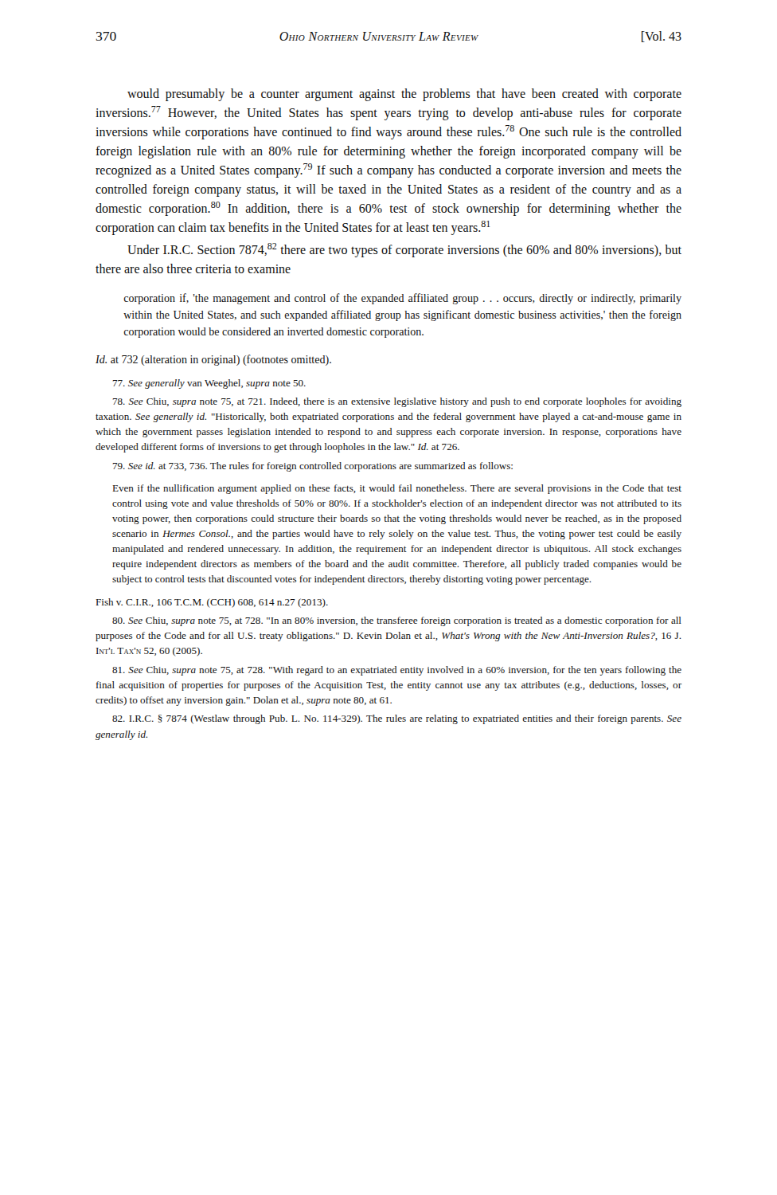370 Ohio Northern University Law Review [Vol. 43
would presumably be a counter argument against the problems that have been created with corporate inversions.77 However, the United States has spent years trying to develop anti-abuse rules for corporate inversions while corporations have continued to find ways around these rules.78 One such rule is the controlled foreign legislation rule with an 80% rule for determining whether the foreign incorporated company will be recognized as a United States company.79 If such a company has conducted a corporate inversion and meets the controlled foreign company status, it will be taxed in the United States as a resident of the country and as a domestic corporation.80 In addition, there is a 60% test of stock ownership for determining whether the corporation can claim tax benefits in the United States for at least ten years.81
Under I.R.C. Section 7874,82 there are two types of corporate inversions (the 60% and 80% inversions), but there are also three criteria to examine
corporation if, 'the management and control of the expanded affiliated group . . . occurs, directly or indirectly, primarily within the United States, and such expanded affiliated group has significant domestic business activities,' then the foreign corporation would be considered an inverted domestic corporation.
Id. at 732 (alteration in original) (footnotes omitted).
77. See generally van Weeghel, supra note 50.
78. See Chiu, supra note 75, at 721. Indeed, there is an extensive legislative history and push to end corporate loopholes for avoiding taxation. See generally id. "Historically, both expatriated corporations and the federal government have played a cat-and-mouse game in which the government passes legislation intended to respond to and suppress each corporate inversion. In response, corporations have developed different forms of inversions to get through loopholes in the law." Id. at 726.
79. See id. at 733, 736. The rules for foreign controlled corporations are summarized as follows:
Even if the nullification argument applied on these facts, it would fail nonetheless. There are several provisions in the Code that test control using vote and value thresholds of 50% or 80%. If a stockholder's election of an independent director was not attributed to its voting power, then corporations could structure their boards so that the voting thresholds would never be reached, as in the proposed scenario in Hermes Consol., and the parties would have to rely solely on the value test. Thus, the voting power test could be easily manipulated and rendered unnecessary. In addition, the requirement for an independent director is ubiquitous. All stock exchanges require independent directors as members of the board and the audit committee. Therefore, all publicly traded companies would be subject to control tests that discounted votes for independent directors, thereby distorting voting power percentage.
Fish v. C.I.R., 106 T.C.M. (CCH) 608, 614 n.27 (2013).
80. See Chiu, supra note 75, at 728. "In an 80% inversion, the transferee foreign corporation is treated as a domestic corporation for all purposes of the Code and for all U.S. treaty obligations." D. Kevin Dolan et al., What's Wrong with the New Anti-Inversion Rules?, 16 J. Int'l Tax'n 52, 60 (2005).
81. See Chiu, supra note 75, at 728. "With regard to an expatriated entity involved in a 60% inversion, for the ten years following the final acquisition of properties for purposes of the Acquisition Test, the entity cannot use any tax attributes (e.g., deductions, losses, or credits) to offset any inversion gain." Dolan et al., supra note 80, at 61.
82. I.R.C. § 7874 (Westlaw through Pub. L. No. 114-329). The rules are relating to expatriated entities and their foreign parents. See generally id.